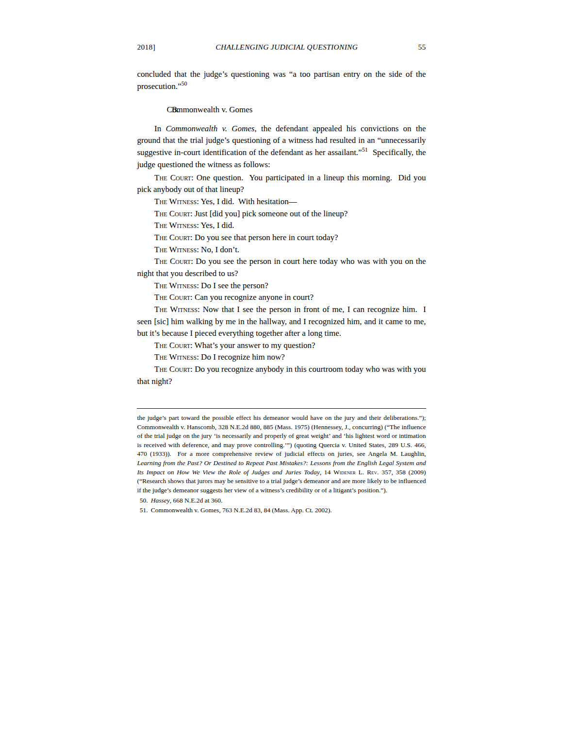2018] CHALLENGING JUDICIAL QUESTIONING 55
concluded that the judge’s questioning was “a too partisan entry on the side of the prosecution.”50
B. Commonwealth v. Gomes
In Commonwealth v. Gomes, the defendant appealed his convictions on the ground that the trial judge’s questioning of a witness had resulted in an “unnecessarily suggestive in-court identification of the defendant as her assailant.”51 Specifically, the judge questioned the witness as follows:
The Court: One question. You participated in a lineup this morning. Did you pick anybody out of that lineup?
The Witness: Yes, I did. With hesitation—
The Court: Just [did you] pick someone out of the lineup?
The Witness: Yes, I did.
The Court: Do you see that person here in court today?
The Witness: No, I don’t.
The Court: Do you see the person in court here today who was with you on the night that you described to us?
The Witness: Do I see the person?
The Court: Can you recognize anyone in court?
The Witness: Now that I see the person in front of me, I can recognize him. I seen [sic] him walking by me in the hallway, and I recognized him, and it came to me, but it’s because I pieced everything together after a long time.
The Court: What’s your answer to my question?
The Witness: Do I recognize him now?
The Court: Do you recognize anybody in this courtroom today who was with you that night?
the judge’s part toward the possible effect his demeanor would have on the jury and their deliberations.”); Commonwealth v. Hanscomb, 328 N.E.2d 880, 885 (Mass. 1975) (Hennessey, J., concurring) (“The influence of the trial judge on the jury ‘is necessarily and properly of great weight’ and ‘his lightest word or intimation is received with deference, and may prove controlling.’”) (quoting Quercia v. United States, 289 U.S. 466, 470 (1933)). For a more comprehensive review of judicial effects on juries, see Angela M. Laughlin, Learning from the Past? Or Destined to Repeat Past Mistakes?: Lessons from the English Legal System and Its Impact on How We View the Role of Judges and Juries Today, 14 Widener L. Rev. 357, 358 (2009) (“Research shows that jurors may be sensitive to a trial judge’s demeanor and are more likely to be influenced if the judge’s demeanor suggests her view of a witness’s credibility or of a litigant’s position.”).
50. Hassey, 668 N.E.2d at 360.
51. Commonwealth v. Gomes, 763 N.E.2d 83, 84 (Mass. App. Ct. 2002).